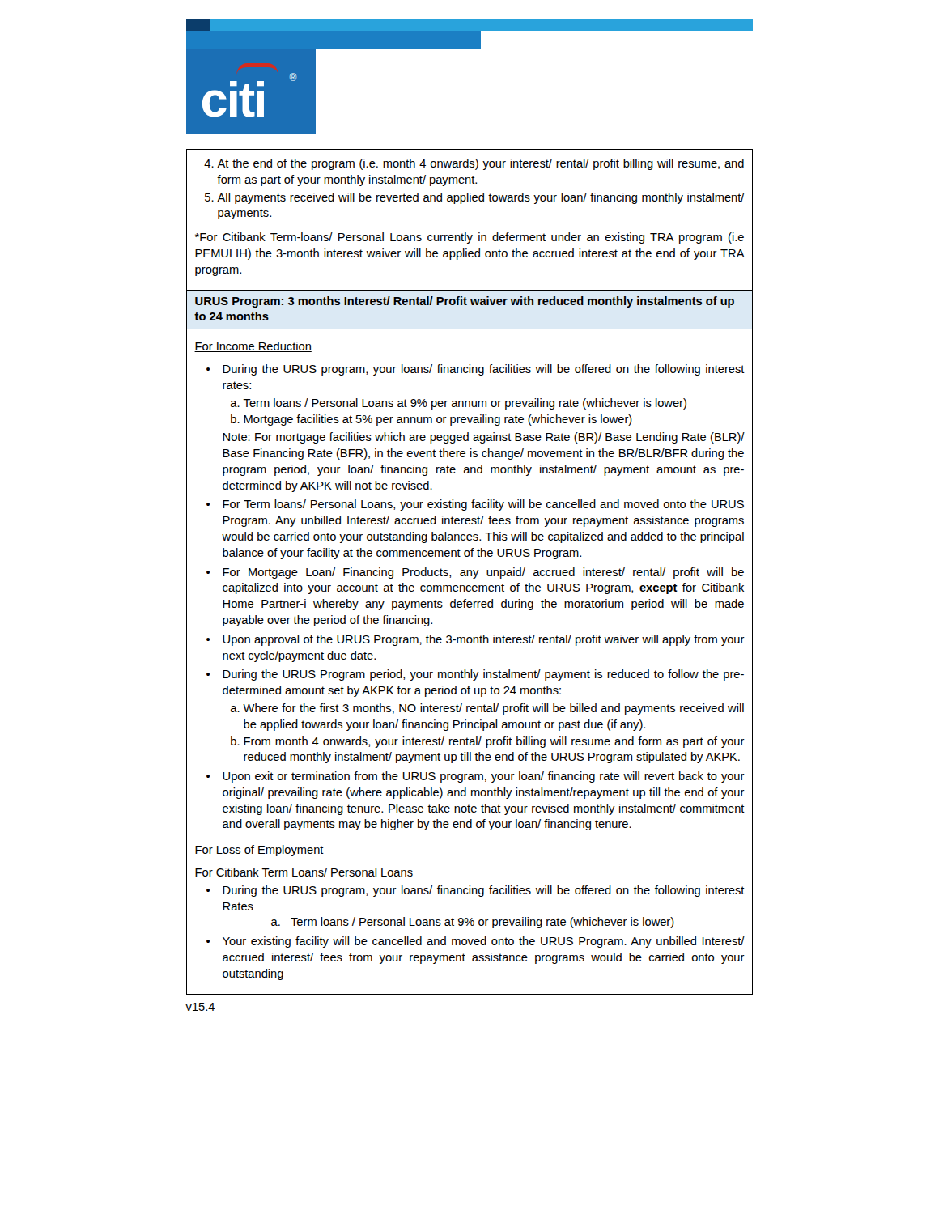citi ®
At the end of the program (i.e. month 4 onwards) your interest/ rental/ profit billing will resume, and form as part of your monthly instalment/ payment.
All payments received will be reverted and applied towards your loan/ financing monthly instalment/ payments.
*For Citibank Term-loans/ Personal Loans currently in deferment under an existing TRA program (i.e PEMULIH) the 3-month interest waiver will be applied onto the accrued interest at the end of your TRA program.
URUS Program: 3 months Interest/ Rental/ Profit waiver with reduced monthly instalments of up to 24 months
For Income Reduction
During the URUS program, your loans/ financing facilities will be offered on the following interest rates:
Term loans / Personal Loans at 9% per annum or prevailing rate (whichever is lower)
Mortgage facilities at 5% per annum or prevailing rate (whichever is lower)
Note: For mortgage facilities which are pegged against Base Rate (BR)/ Base Lending Rate (BLR)/ Base Financing Rate (BFR), in the event there is change/ movement in the BR/BLR/BFR during the program period, your loan/ financing rate and monthly instalment/ payment amount as pre-determined by AKPK will not be revised.
For Term loans/ Personal Loans, your existing facility will be cancelled and moved onto the URUS Program. Any unbilled Interest/ accrued interest/ fees from your repayment assistance programs would be carried onto your outstanding balances. This will be capitalized and added to the principal balance of your facility at the commencement of the URUS Program.
For Mortgage Loan/ Financing Products, any unpaid/ accrued interest/ rental/ profit will be capitalized into your account at the commencement of the URUS Program, except for Citibank Home Partner-i whereby any payments deferred during the moratorium period will be made payable over the period of the financing.
Upon approval of the URUS Program, the 3-month interest/ rental/ profit waiver will apply from your next cycle/payment due date.
During the URUS Program period, your monthly instalment/ payment is reduced to follow the pre-determined amount set by AKPK for a period of up to 24 months:
Where for the first 3 months, NO interest/ rental/ profit will be billed and payments received will be applied towards your loan/ financing Principal amount or past due (if any).
From month 4 onwards, your interest/ rental/ profit billing will resume and form as part of your reduced monthly instalment/ payment up till the end of the URUS Program stipulated by AKPK.
Upon exit or termination from the URUS program, your loan/ financing rate will revert back to your original/ prevailing rate (where applicable) and monthly instalment/repayment up till the end of your existing loan/ financing tenure. Please take note that your revised monthly instalment/ commitment and overall payments may be higher by the end of your loan/ financing tenure.
For Loss of Employment
For Citibank Term Loans/ Personal Loans
During the URUS program, your loans/ financing facilities will be offered on the following interest Rates
a. Term loans / Personal Loans at 9% or prevailing rate (whichever is lower)
Your existing facility will be cancelled and moved onto the URUS Program. Any unbilled Interest/ accrued interest/ fees from your repayment assistance programs would be carried onto your outstanding
v15.4